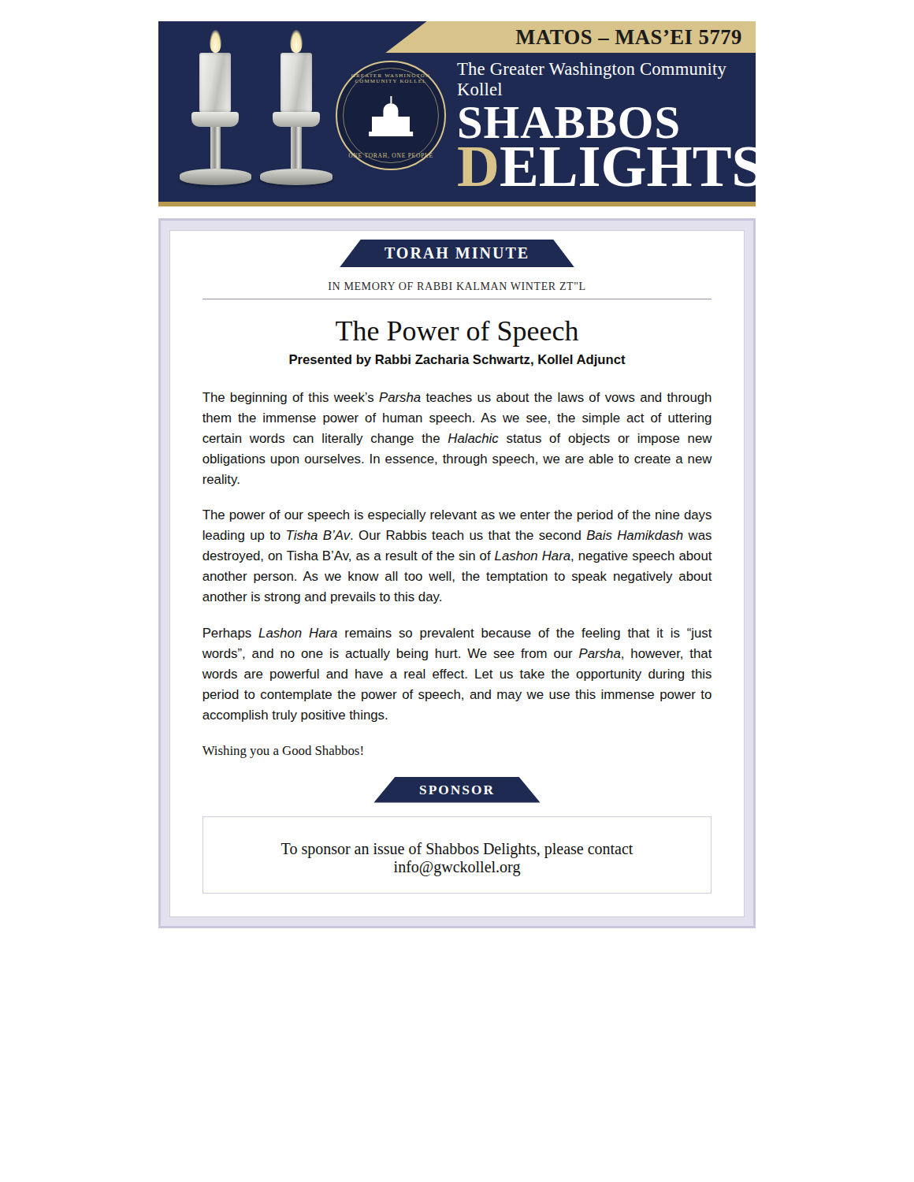Matos – Mas’ei 5779
Greater Washington Community Kollel
One Torah, One People
The Greater Washington Community Kollel
Shabbos Delights
Torah Minute
In memory of Rabbi Kalman Winter zt"l
The Power of Speech
Presented by Rabbi Zacharia Schwartz, Kollel Adjunct
The beginning of this week’s Parsha teaches us about the laws of vows and through them the immense power of human speech. As we see, the simple act of uttering certain words can literally change the Halachic status of objects or impose new obligations upon ourselves. In essence, through speech, we are able to create a new reality.
The power of our speech is especially relevant as we enter the period of the nine days leading up to Tisha B’Av. Our Rabbis teach us that the second Bais Hamikdash was destroyed, on Tisha B’Av, as a result of the sin of Lashon Hara, negative speech about another person. As we know all too well, the temptation to speak negatively about another is strong and prevails to this day.
Perhaps Lashon Hara remains so prevalent because of the feeling that it is “just words”, and no one is actually being hurt. We see from our Parsha, however, that words are powerful and have a real effect. Let us take the opportunity during this period to contemplate the power of speech, and may we use this immense power to accomplish truly positive things.
Wishing you a Good Shabbos!
Sponsor
To sponsor an issue of Shabbos Delights, please contact info@gwckollel.org